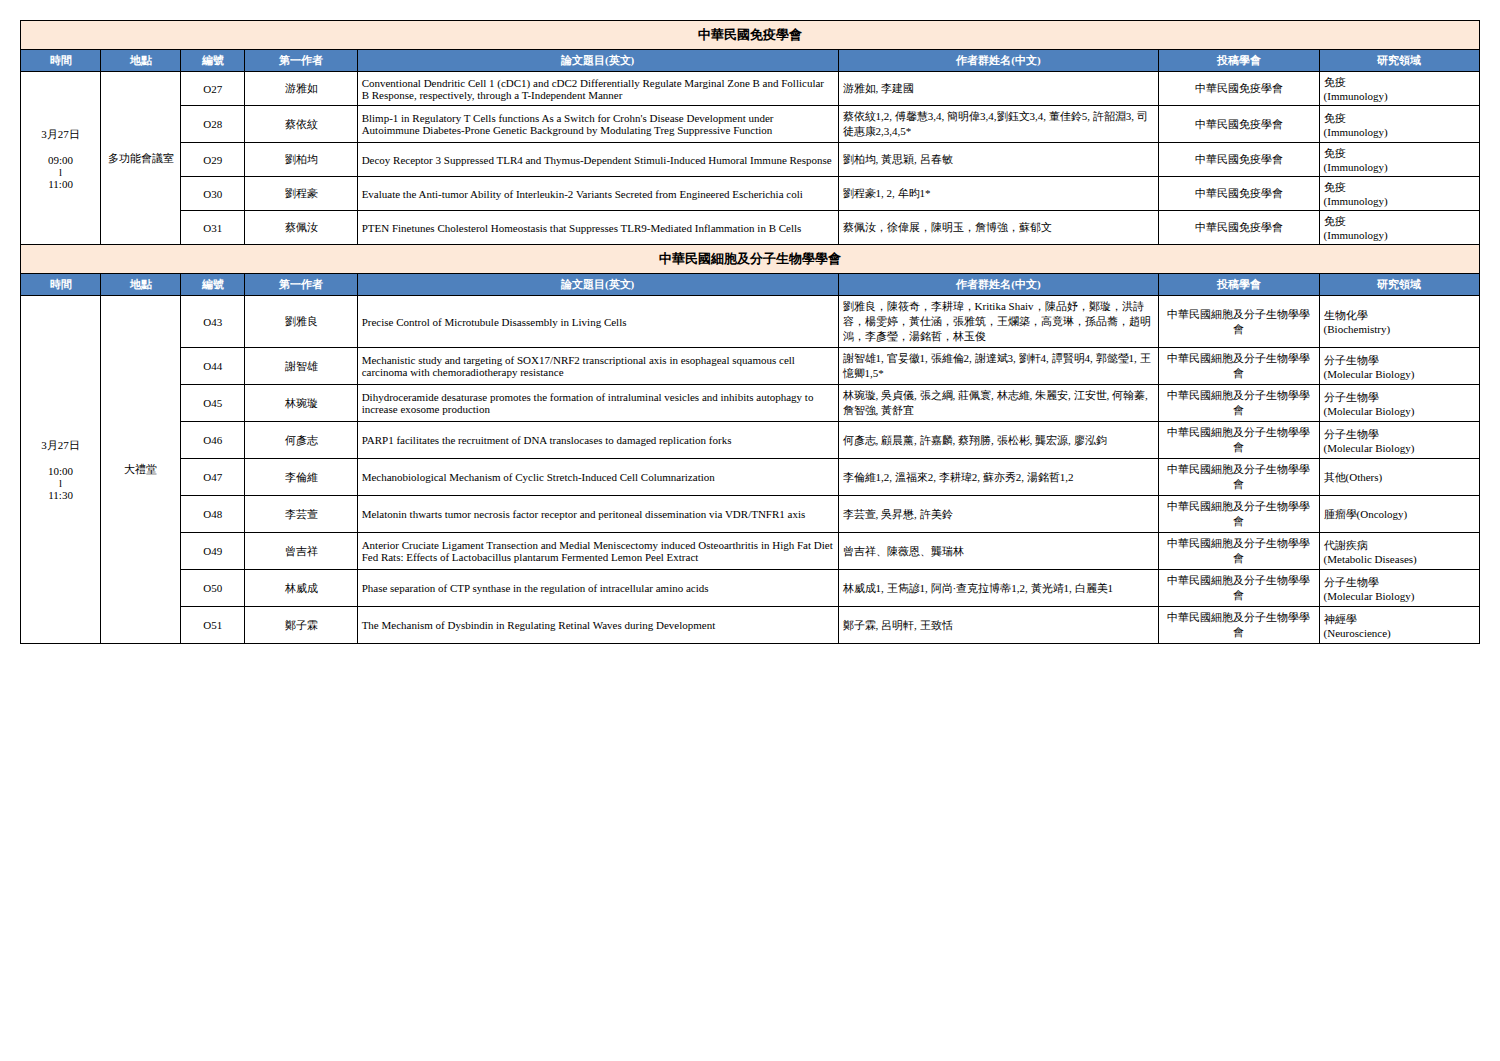| 中華民國免疫學會 |
| 時間 | 地點 | 編號 | 第一作者 | 論文題目(英文) | 作者群姓名(中文) | 投稿學會 | 研究領域 |
| 3月27日 09:00 l 11:00 | 多功能會議室 | O27 | 游雅如 | Conventional Dendritic Cell 1 (cDC1) and cDC2 Differentially Regulate Marginal Zone B and Follicular B Response, respectively, through a T-Independent Manner | 游雅如, 李建國 | 中華民國免疫學會 | 免疫 (Immunology) |
| O28 | 蔡依紋 | Blimp-1 in Regulatory T Cells functions As a Switch for Crohn's Disease Development under Autoimmune Diabetes-Prone Genetic Background by Modulating Treg Suppressive Function | 蔡依紋1,2, 傅馨慧3,4, 簡明偉3,4,劉鈺文3,4, 董佳鈴5, 許韶淵3, 司徒惠康2,3,4,5* | 中華民國免疫學會 | 免疫 (Immunology) |
| O29 | 劉柏均 | Decoy Receptor 3 Suppressed TLR4 and Thymus-Dependent Stimuli-Induced Humoral Immune Response | 劉柏均, 黃思穎, 呂春敏 | 中華民國免疫學會 | 免疫 (Immunology) |
| O30 | 劉程豪 | Evaluate the Anti-tumor Ability of Interleukin-2 Variants Secreted from Engineered Escherichia coli | 劉程豪1, 2, 牟昀1* | 中華民國免疫學會 | 免疫 (Immunology) |
| O31 | 蔡佩汝 | PTEN Finetunes Cholesterol Homeostasis that Suppresses TLR9-Mediated Inflammation in B Cells | 蔡佩汝，徐偉展，陳明玉，詹博強，蘇郁文 | 中華民國免疫學會 | 免疫 (Immunology) |
| 中華民國細胞及分子生物學學會 |
| 時間 | 地點 | 編號 | 第一作者 | 論文題目(英文) | 作者群姓名(中文) | 投稿學會 | 研究領域 |
| 3月27日 10:00 l 11:30 | 大禮堂 | O43 | 劉雅良 | Precise Control of Microtubule Disassembly in Living Cells | 劉雅良，陳筱奇，李耕瑋，Kritika Shaiv，陳品妤，鄭璇，洪詩容，楊雯婷，黃仕涵，張雅筑，王爛築，高竟琳，孫品蕎，趙明鴻，李彥瑩，湯銘哲，林玉俊 | 中華民國細胞及分子生物學學會 | 生物化學 (Biochemistry) |
| O44 | 謝智雄 | Mechanistic study and targeting of SOX17/NRF2 transcriptional axis in esophageal squamous cell carcinoma with chemoradiotherapy resistance | 謝智雄1, 官妟徽1, 張維倫2, 謝達斌3, 劉軒4, 譚賢明4, 郭懿瑩1, 王憶卿1,5* | 中華民國細胞及分子生物學學會 | 分子生物學 (Molecular Biology) |
| O45 | 林琬璇 | Dihydroceramide desaturase promotes the formation of intraluminal vesicles and inhibits autophagy to increase exosome production | 林琬璇, 吳貞儀, 張之綱, 莊佩寰, 林志維, 朱麗安, 江安世, 何翰蓁, 詹智強, 黃舒宜 | 中華民國細胞及分子生物學學會 | 分子生物學 (Molecular Biology) |
| O46 | 何彥志 | PARP1 facilitates the recruitment of DNA translocases to damaged replication forks | 何彥志, 顧晨薰, 許嘉麟, 蔡翔勝, 張松彬, 龔宏源, 廖泓鈞 | 中華民國細胞及分子生物學學會 | 分子生物學 (Molecular Biology) |
| O47 | 李倫維 | Mechanobiological Mechanism of Cyclic Stretch-Induced Cell Columnarization | 李倫維1,2, 溫福來2, 李耕瑋2, 蘇亦秀2, 湯銘哲1,2 | 中華民國細胞及分子生物學學會 | 其他(Others) |
| O48 | 李芸萱 | Melatonin thwarts tumor necrosis factor receptor and peritoneal dissemination via VDR/TNFR1 axis | 李芸萱, 吳昇懋, 許美鈴 | 中華民國細胞及分子生物學學會 | 腫瘤學(Oncology) |
| O49 | 曾吉祥 | Anterior Cruciate Ligament Transection and Medial Meniscectomy induced Osteoarthritis in High Fat Diet Fed Rats: Effects of Lactobacillus plantarum Fermented Lemon Peel Extract | 曾吉祥、陳薇恩、龔瑞林 | 中華民國細胞及分子生物學學會 | 代謝疾病 (Metabolic Diseases) |
| O50 | 林威成 | Phase separation of CTP synthase in the regulation of intracellular amino acids | 林威成1, 王雋諺1, 阿尚·查克拉博蒂1,2, 黃光靖1, 白麗美1 | 中華民國細胞及分子生物學學會 | 分子生物學 (Molecular Biology) |
| O51 | 鄭子霖 | The Mechanism of Dysbindin in Regulating Retinal Waves during Development | 鄭子霖, 呂明軒, 王致恬 | 中華民國細胞及分子生物學學會 | 神經學 (Neuroscience) |